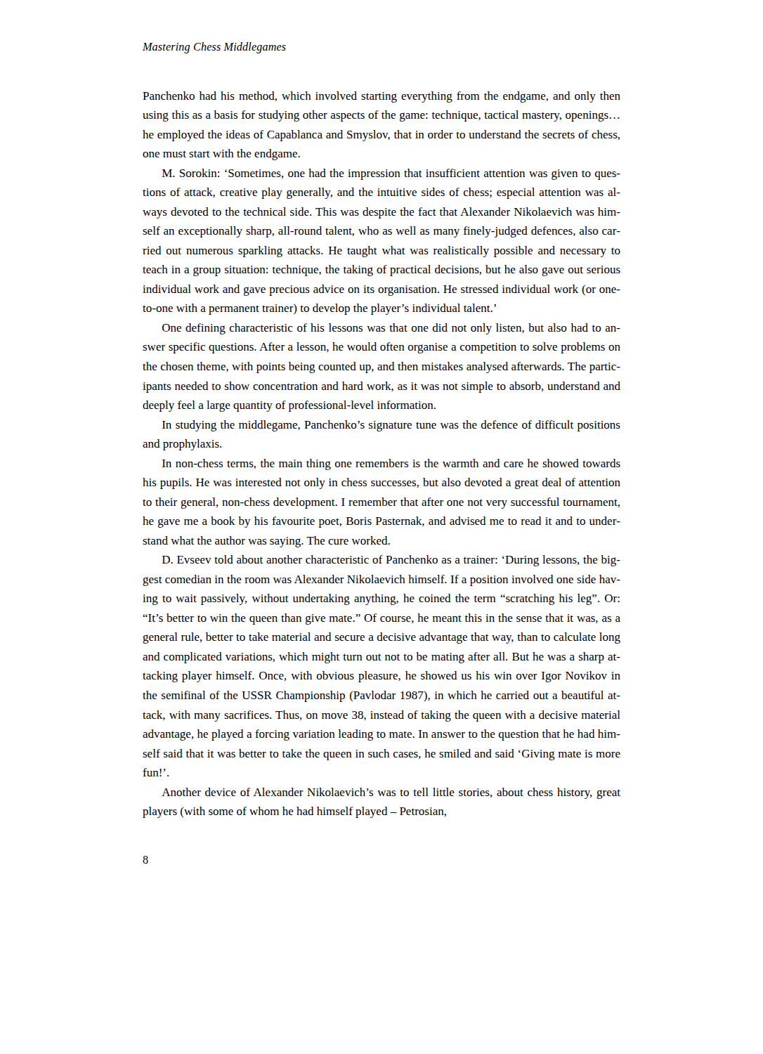Mastering Chess Middlegames
Panchenko had his method, which involved starting everything from the endgame, and only then using this as a basis for studying other aspects of the game: technique, tactical mastery, openings… he employed the ideas of Capablanca and Smyslov, that in order to understand the secrets of chess, one must start with the endgame.
M. Sorokin: ‘Sometimes, one had the impression that insufficient attention was given to questions of attack, creative play generally, and the intuitive sides of chess; especial attention was always devoted to the technical side. This was despite the fact that Alexander Nikolaevich was himself an exceptionally sharp, all-round talent, who as well as many finely-judged defences, also carried out numerous sparkling attacks. He taught what was realistically possible and necessary to teach in a group situation: technique, the taking of practical decisions, but he also gave out serious individual work and gave precious advice on its organisation. He stressed individual work (or one-to-one with a permanent trainer) to develop the player’s individual talent.’
One defining characteristic of his lessons was that one did not only listen, but also had to answer specific questions. After a lesson, he would often organise a competition to solve problems on the chosen theme, with points being counted up, and then mistakes analysed afterwards. The participants needed to show concentration and hard work, as it was not simple to absorb, understand and deeply feel a large quantity of professional-level information.
In studying the middlegame, Panchenko’s signature tune was the defence of difficult positions and prophylaxis.
In non-chess terms, the main thing one remembers is the warmth and care he showed towards his pupils. He was interested not only in chess successes, but also devoted a great deal of attention to their general, non-chess development. I remember that after one not very successful tournament, he gave me a book by his favourite poet, Boris Pasternak, and advised me to read it and to understand what the author was saying. The cure worked.
D. Evseev told about another characteristic of Panchenko as a trainer: ‘During lessons, the biggest comedian in the room was Alexander Nikolaevich himself. If a position involved one side having to wait passively, without undertaking anything, he coined the term “scratching his leg”. Or: “It’s better to win the queen than give mate.” Of course, he meant this in the sense that it was, as a general rule, better to take material and secure a decisive advantage that way, than to calculate long and complicated variations, which might turn out not to be mating after all. But he was a sharp attacking player himself. Once, with obvious pleasure, he showed us his win over Igor Novikov in the semifinal of the USSR Championship (Pavlodar 1987), in which he carried out a beautiful attack, with many sacrifices. Thus, on move 38, instead of taking the queen with a decisive material advantage, he played a forcing variation leading to mate. In answer to the question that he had himself said that it was better to take the queen in such cases, he smiled and said ‘Giving mate is more fun!’.
Another device of Alexander Nikolaevich’s was to tell little stories, about chess history, great players (with some of whom he had himself played – Petrosian,
8